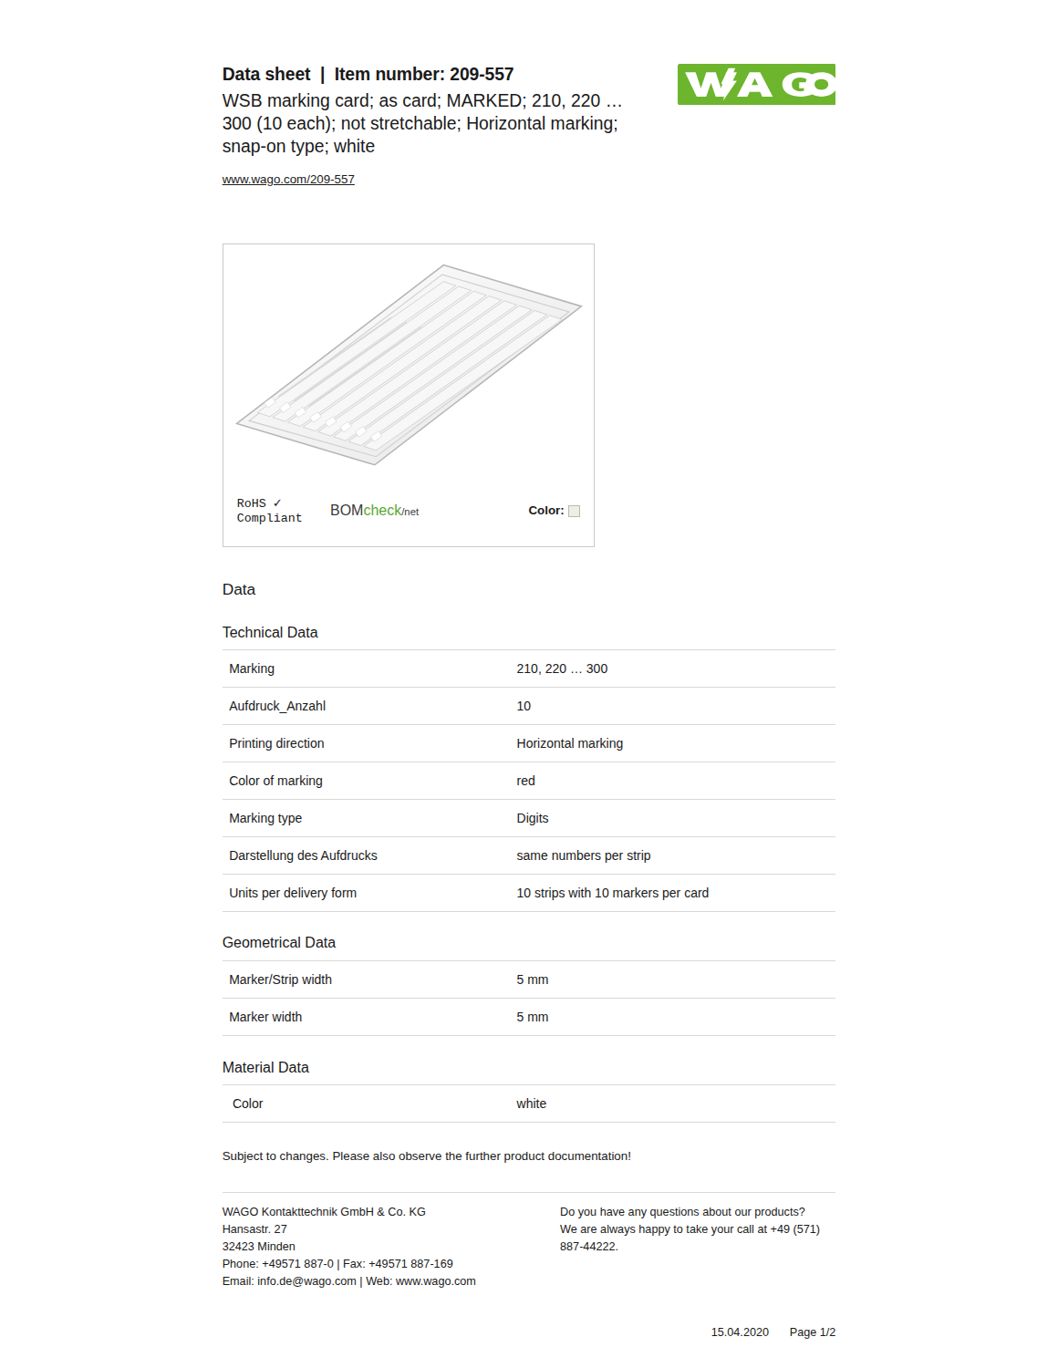Data sheet | Item number: 209-557
WSB marking card; as card; MARKED; 210, 220 … 300 (10 each); not stretchable; Horizontal marking; snap-on type; white
www.wago.com/209-557
RoHS ✓
Compliant
BOM check/net
Color:
Data
Technical Data
| Marking | 210, 220 … 300 |
| Aufdruck_Anzahl | 10 |
| Printing direction | Horizontal marking |
| Color of marking | red |
| Marking type | Digits |
| Darstellung des Aufdrucks | same numbers per strip |
| Units per delivery form | 10 strips with 10 markers per card |
Geometrical Data
| Marker/Strip width | 5 mm |
| Marker width | 5 mm |
Material Data
| Color | white |
Subject to changes. Please also observe the further product documentation!
WAGO Kontakttechnik GmbH & Co. KG
Hansastr. 27
32423 Minden
Phone: +49571 887-0 | Fax: +49571 887-169
Email: info.de@wago.com | Web: www.wago.com
Do you have any questions about our products?
We are always happy to take your call at +49 (571) 887-44222.
15.04.2020 Page 1/2